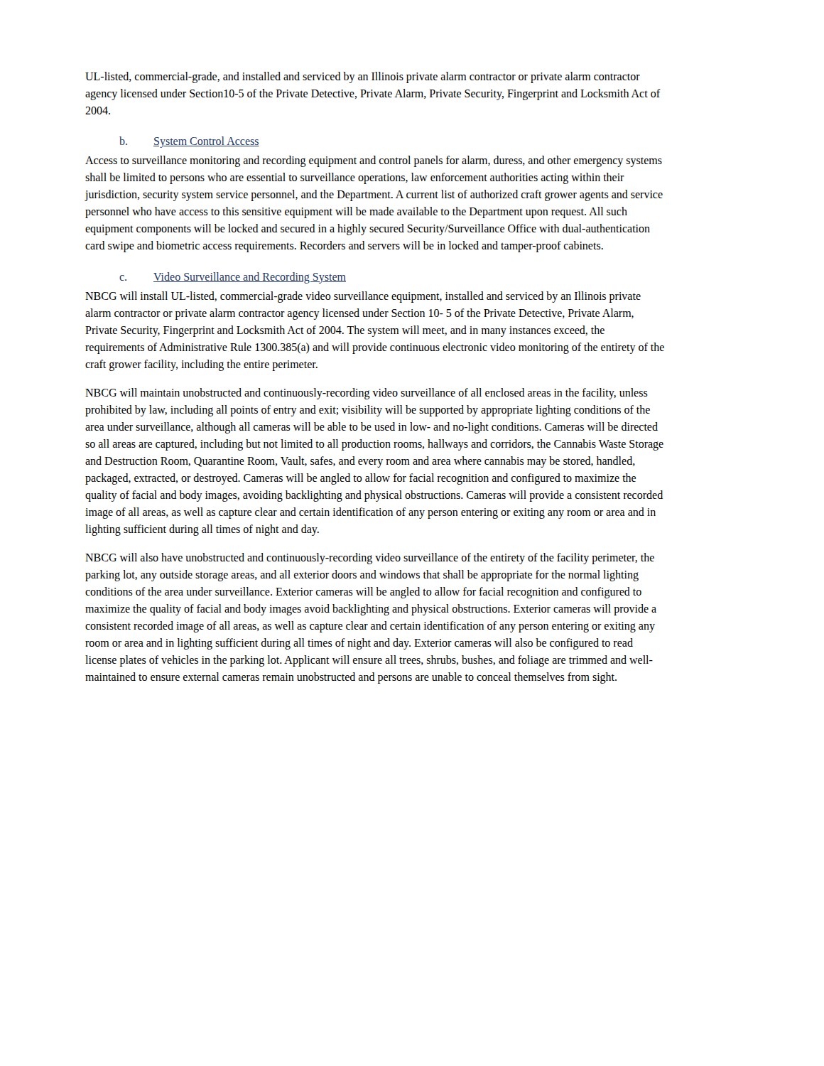UL-listed, commercial-grade, and installed and serviced by an Illinois private alarm contractor or private alarm contractor agency licensed under Section10-5 of the Private Detective, Private Alarm, Private Security, Fingerprint and Locksmith Act of 2004.
b. System Control Access
Access to surveillance monitoring and recording equipment and control panels for alarm, duress, and other emergency systems shall be limited to persons who are essential to surveillance operations, law enforcement authorities acting within their jurisdiction, security system service personnel, and the Department. A current list of authorized craft grower agents and service personnel who have access to this sensitive equipment will be made available to the Department upon request. All such equipment components will be locked and secured in a highly secured Security/Surveillance Office with dual-authentication card swipe and biometric access requirements. Recorders and servers will be in locked and tamper-proof cabinets.
c. Video Surveillance and Recording System
NBCG will install UL-listed, commercial-grade video surveillance equipment, installed and serviced by an Illinois private alarm contractor or private alarm contractor agency licensed under Section 10- 5 of the Private Detective, Private Alarm, Private Security, Fingerprint and Locksmith Act of 2004. The system will meet, and in many instances exceed, the requirements of Administrative Rule 1300.385(a) and will provide continuous electronic video monitoring of the entirety of the craft grower facility, including the entire perimeter.
NBCG will maintain unobstructed and continuously-recording video surveillance of all enclosed areas in the facility, unless prohibited by law, including all points of entry and exit; visibility will be supported by appropriate lighting conditions of the area under surveillance, although all cameras will be able to be used in low- and no-light conditions. Cameras will be directed so all areas are captured, including but not limited to all production rooms, hallways and corridors, the Cannabis Waste Storage and Destruction Room, Quarantine Room, Vault, safes, and every room and area where cannabis may be stored, handled, packaged, extracted, or destroyed. Cameras will be angled to allow for facial recognition and configured to maximize the quality of facial and body images, avoiding backlighting and physical obstructions. Cameras will provide a consistent recorded image of all areas, as well as capture clear and certain identification of any person entering or exiting any room or area and in lighting sufficient during all times of night and day.
NBCG will also have unobstructed and continuously-recording video surveillance of the entirety of the facility perimeter, the parking lot, any outside storage areas, and all exterior doors and windows that shall be appropriate for the normal lighting conditions of the area under surveillance. Exterior cameras will be angled to allow for facial recognition and configured to maximize the quality of facial and body images avoid backlighting and physical obstructions. Exterior cameras will provide a consistent recorded image of all areas, as well as capture clear and certain identification of any person entering or exiting any room or area and in lighting sufficient during all times of night and day. Exterior cameras will also be configured to read license plates of vehicles in the parking lot. Applicant will ensure all trees, shrubs, bushes, and foliage are trimmed and well-maintained to ensure external cameras remain unobstructed and persons are unable to conceal themselves from sight.